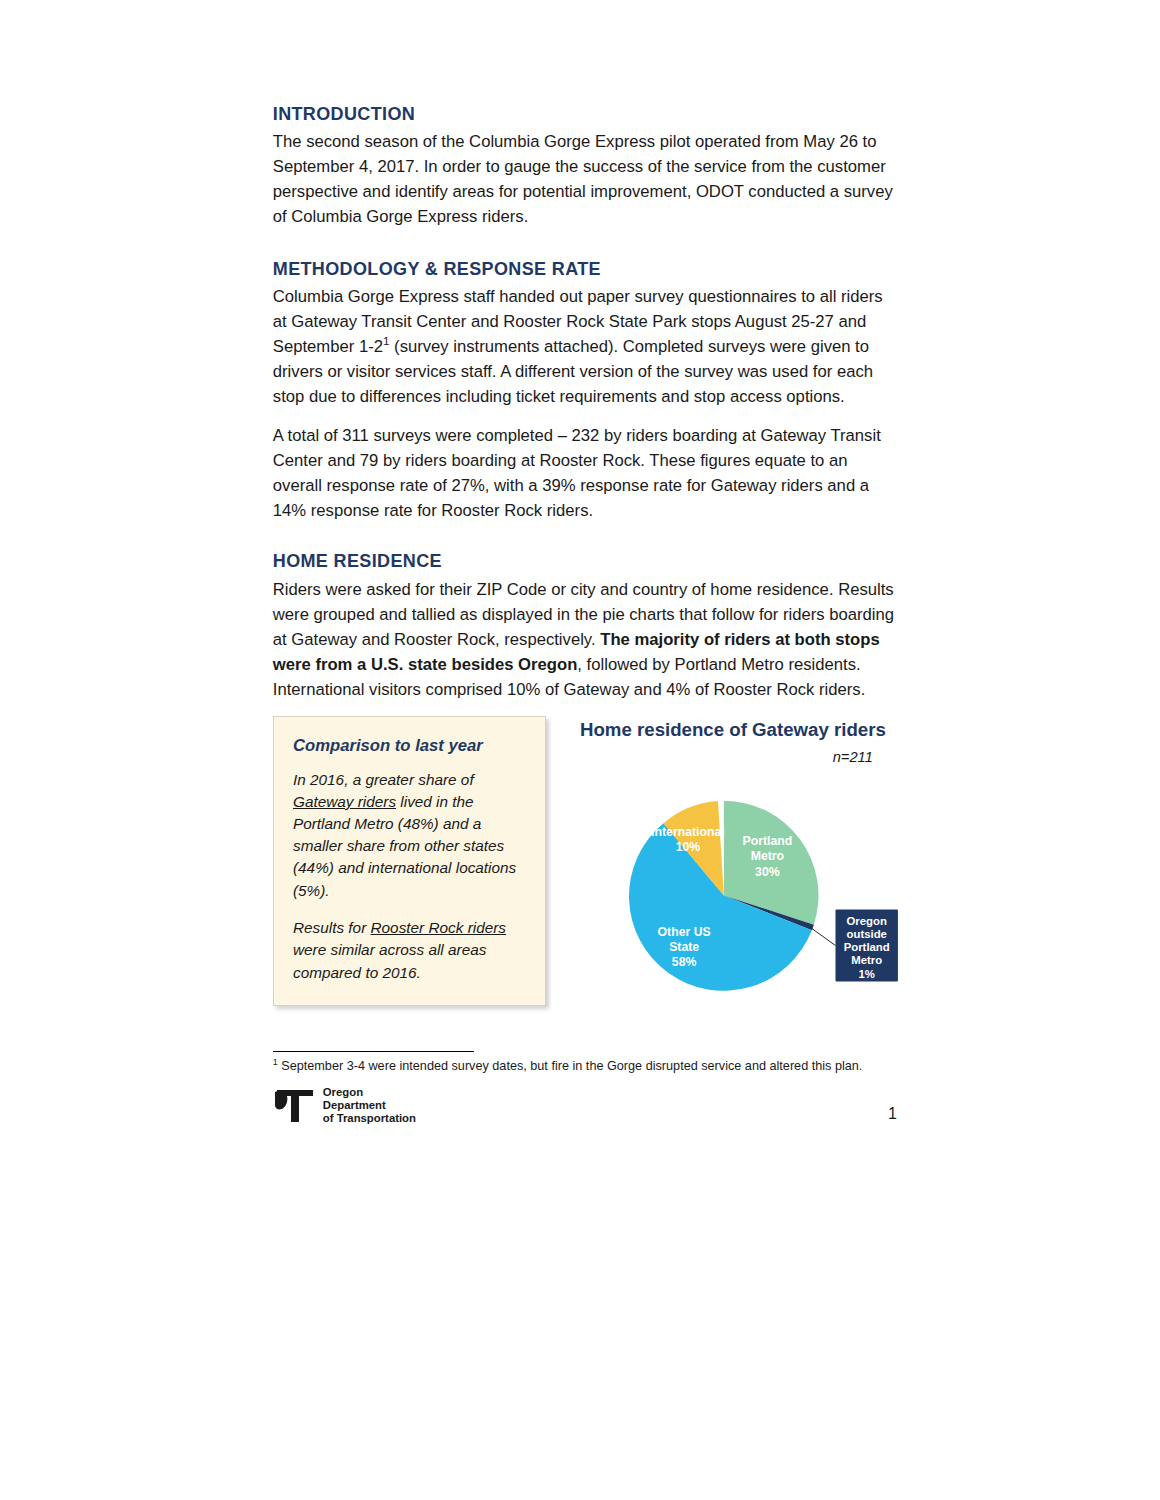Introduction
The second season of the Columbia Gorge Express pilot operated from May 26 to September 4, 2017. In order to gauge the success of the service from the customer perspective and identify areas for potential improvement, ODOT conducted a survey of Columbia Gorge Express riders.
Methodology & Response Rate
Columbia Gorge Express staff handed out paper survey questionnaires to all riders at Gateway Transit Center and Rooster Rock State Park stops August 25-27 and September 1-21 (survey instruments attached). Completed surveys were given to drivers or visitor services staff. A different version of the survey was used for each stop due to differences including ticket requirements and stop access options.
A total of 311 surveys were completed – 232 by riders boarding at Gateway Transit Center and 79 by riders boarding at Rooster Rock. These figures equate to an overall response rate of 27%, with a 39% response rate for Gateway riders and a 14% response rate for Rooster Rock riders.
Home Residence
Riders were asked for their ZIP Code or city and country of home residence. Results were grouped and tallied as displayed in the pie charts that follow for riders boarding at Gateway and Rooster Rock, respectively. The majority of riders at both stops were from a U.S. state besides Oregon, followed by Portland Metro residents. International visitors comprised 10% of Gateway and 4% of Rooster Rock riders.
Comparison to last year
In 2016, a greater share of Gateway riders lived in the Portland Metro (48%) and a smaller share from other states (44%) and international locations (5%).
Results for Rooster Rock riders were similar across all areas compared to 2016.
Home residence of Gateway riders
n=211
Portland Metro 30% Other US State 58% International 10% Oregon outside Portland Metro 1%
1 September 3-4 were intended survey dates, but fire in the Gorge disrupted service and altered this plan.
Oregon
Department
of Transportation
1